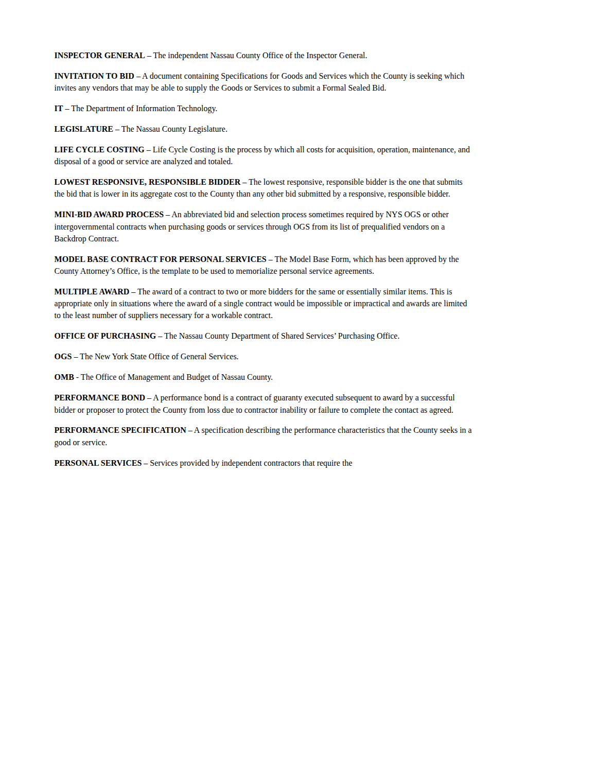INSPECTOR GENERAL – The independent Nassau County Office of the Inspector General.
INVITATION TO BID – A document containing Specifications for Goods and Services which the County is seeking which invites any vendors that may be able to supply the Goods or Services to submit a Formal Sealed Bid.
IT – The Department of Information Technology.
LEGISLATURE – The Nassau County Legislature.
LIFE CYCLE COSTING – Life Cycle Costing is the process by which all costs for acquisition, operation, maintenance, and disposal of a good or service are analyzed and totaled.
LOWEST RESPONSIVE, RESPONSIBLE BIDDER – The lowest responsive, responsible bidder is the one that submits the bid that is lower in its aggregate cost to the County than any other bid submitted by a responsive, responsible bidder.
MINI-BID AWARD PROCESS – An abbreviated bid and selection process sometimes required by NYS OGS or other intergovernmental contracts when purchasing goods or services through OGS from its list of prequalified vendors on a Backdrop Contract.
MODEL BASE CONTRACT FOR PERSONAL SERVICES – The Model Base Form, which has been approved by the County Attorney’s Office, is the template to be used to memorialize personal service agreements.
MULTIPLE AWARD – The award of a contract to two or more bidders for the same or essentially similar items. This is appropriate only in situations where the award of a single contract would be impossible or impractical and awards are limited to the least number of suppliers necessary for a workable contract.
OFFICE OF PURCHASING – The Nassau County Department of Shared Services’ Purchasing Office.
OGS – The New York State Office of General Services.
OMB - The Office of Management and Budget of Nassau County.
PERFORMANCE BOND – A performance bond is a contract of guaranty executed subsequent to award by a successful bidder or proposer to protect the County from loss due to contractor inability or failure to complete the contact as agreed.
PERFORMANCE SPECIFICATION – A specification describing the performance characteristics that the County seeks in a good or service.
PERSONAL SERVICES – Services provided by independent contractors that require the